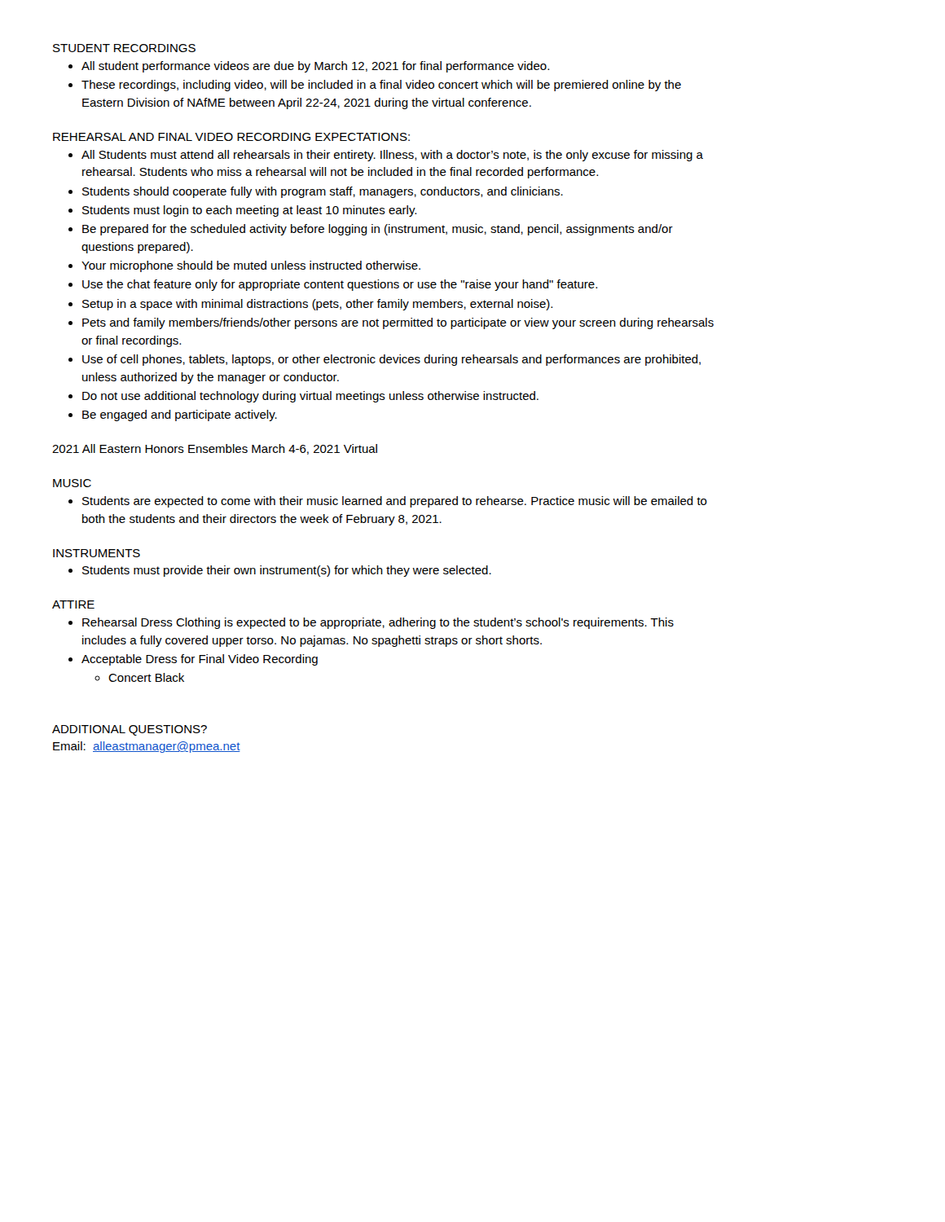STUDENT RECORDINGS
All student performance videos are due by March 12, 2021 for final performance video.
These recordings, including video, will be included in a final video concert which will be premiered online by the Eastern Division of NAfME between April 22-24, 2021 during the virtual conference.
REHEARSAL AND FINAL VIDEO RECORDING EXPECTATIONS:
All Students must attend all rehearsals in their entirety. Illness, with a doctor’s note, is the only excuse for missing a rehearsal. Students who miss a rehearsal will not be included in the final recorded performance.
Students should cooperate fully with program staff, managers, conductors, and clinicians.
Students must login to each meeting at least 10 minutes early.
Be prepared for the scheduled activity before logging in (instrument, music, stand, pencil, assignments and/or questions prepared).
Your microphone should be muted unless instructed otherwise.
Use the chat feature only for appropriate content questions or use the "raise your hand" feature.
Setup in a space with minimal distractions (pets, other family members, external noise).
Pets and family members/friends/other persons are not permitted to participate or view your screen during rehearsals or final recordings.
Use of cell phones, tablets, laptops, or other electronic devices during rehearsals and performances are prohibited, unless authorized by the manager or conductor.
Do not use additional technology during virtual meetings unless otherwise instructed.
Be engaged and participate actively.
2021 All Eastern Honors Ensembles March 4-6, 2021 Virtual
MUSIC
Students are expected to come with their music learned and prepared to rehearse. Practice music will be emailed to both the students and their directors the week of February 8, 2021.
INSTRUMENTS
Students must provide their own instrument(s) for which they were selected.
ATTIRE
Rehearsal Dress Clothing is expected to be appropriate, adhering to the student’s school's requirements. This includes a fully covered upper torso. No pajamas. No spaghetti straps or short shorts.
Acceptable Dress for Final Video Recording
Concert Black
ADDITIONAL QUESTIONS?
Email: alleastmanager@pmea.net